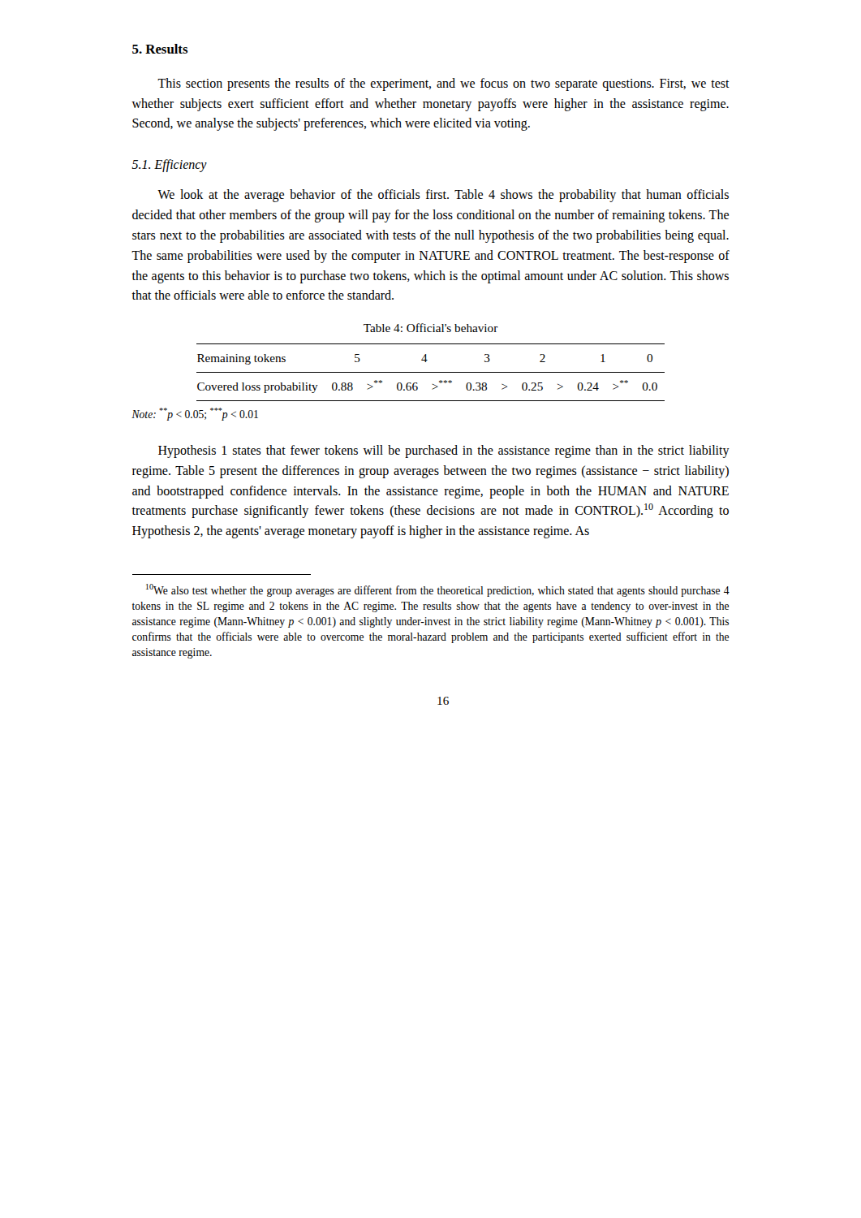5. Results
This section presents the results of the experiment, and we focus on two separate questions. First, we test whether subjects exert sufficient effort and whether monetary payoffs were higher in the assistance regime. Second, we analyse the subjects' preferences, which were elicited via voting.
5.1. Efficiency
We look at the average behavior of the officials first. Table 4 shows the probability that human officials decided that other members of the group will pay for the loss conditional on the number of remaining tokens. The stars next to the probabilities are associated with tests of the null hypothesis of the two probabilities being equal. The same probabilities were used by the computer in NATURE and CONTROL treatment. The best-response of the agents to this behavior is to purchase two tokens, which is the optimal amount under AC solution. This shows that the officials were able to enforce the standard.
Table 4: Official's behavior
| Remaining tokens | 5 | 4 | 3 | 2 | 1 | 0 |
| --- | --- | --- | --- | --- | --- | --- |
| Covered loss probability | 0.88 | > ** | 0.66 | > *** | 0.38 | > | 0.25 | > | 0.24 | > ** | 0.0 |
Note: **p < 0.05; ***p < 0.01
Hypothesis 1 states that fewer tokens will be purchased in the assistance regime than in the strict liability regime. Table 5 present the differences in group averages between the two regimes (assistance − strict liability) and bootstrapped confidence intervals. In the assistance regime, people in both the HUMAN and NATURE treatments purchase significantly fewer tokens (these decisions are not made in CONTROL).10 According to Hypothesis 2, the agents' average monetary payoff is higher in the assistance regime. As
10We also test whether the group averages are different from the theoretical prediction, which stated that agents should purchase 4 tokens in the SL regime and 2 tokens in the AC regime. The results show that the agents have a tendency to over-invest in the assistance regime (Mann-Whitney p < 0.001) and slightly under-invest in the strict liability regime (Mann-Whitney p < 0.001). This confirms that the officials were able to overcome the moral-hazard problem and the participants exerted sufficient effort in the assistance regime.
16